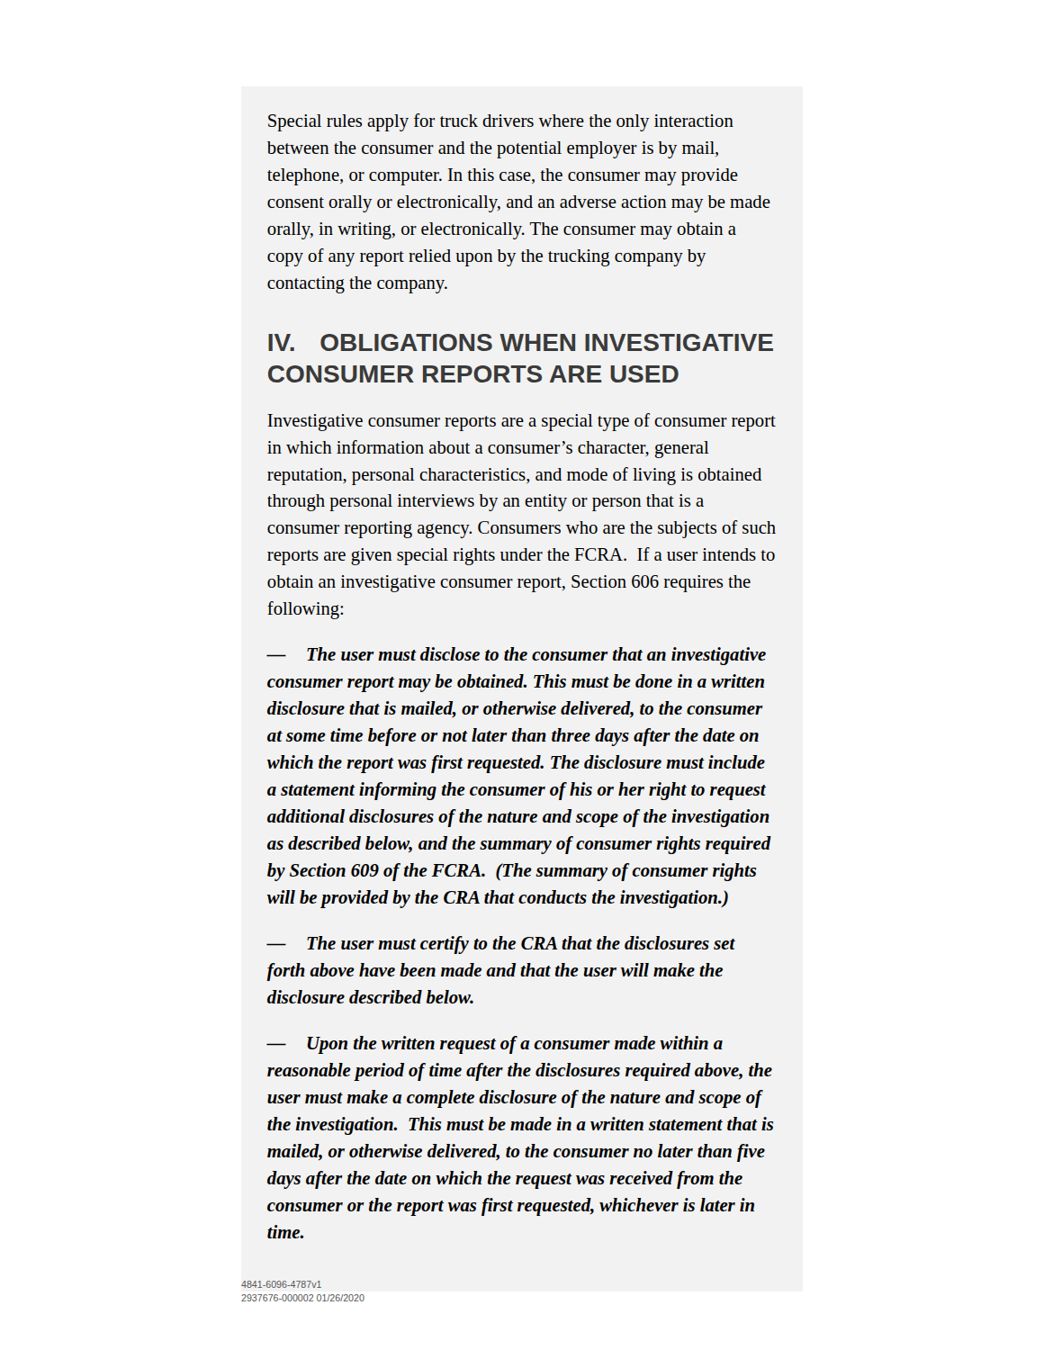Special rules apply for truck drivers where the only interaction between the consumer and the potential employer is by mail, telephone, or computer. In this case, the consumer may provide consent orally or electronically, and an adverse action may be made orally, in writing, or electronically. The consumer may obtain a copy of any report relied upon by the trucking company by contacting the company.
IV. OBLIGATIONS WHEN INVESTIGATIVE CONSUMER REPORTS ARE USED
Investigative consumer reports are a special type of consumer report in which information about a consumer’s character, general reputation, personal characteristics, and mode of living is obtained through personal interviews by an entity or person that is a consumer reporting agency. Consumers who are the subjects of such reports are given special rights under the FCRA. If a user intends to obtain an investigative consumer report, Section 606 requires the following:
—The user must disclose to the consumer that an investigative consumer report may be obtained. This must be done in a written disclosure that is mailed, or otherwise delivered, to the consumer at some time before or not later than three days after the date on which the report was first requested. The disclosure must include a statement informing the consumer of his or her right to request additional disclosures of the nature and scope of the investigation as described below, and the summary of consumer rights required by Section 609 of the FCRA. (The summary of consumer rights will be provided by the CRA that conducts the investigation.)
—The user must certify to the CRA that the disclosures set forth above have been made and that the user will make the disclosure described below.
—Upon the written request of a consumer made within a reasonable period of time after the disclosures required above, the user must make a complete disclosure of the nature and scope of the investigation. This must be made in a written statement that is mailed, or otherwise delivered, to the consumer no later than five days after the date on which the request was received from the consumer or the report was first requested, whichever is later in time.
4841-6096-4787v1
2937676-000002 01/26/2020